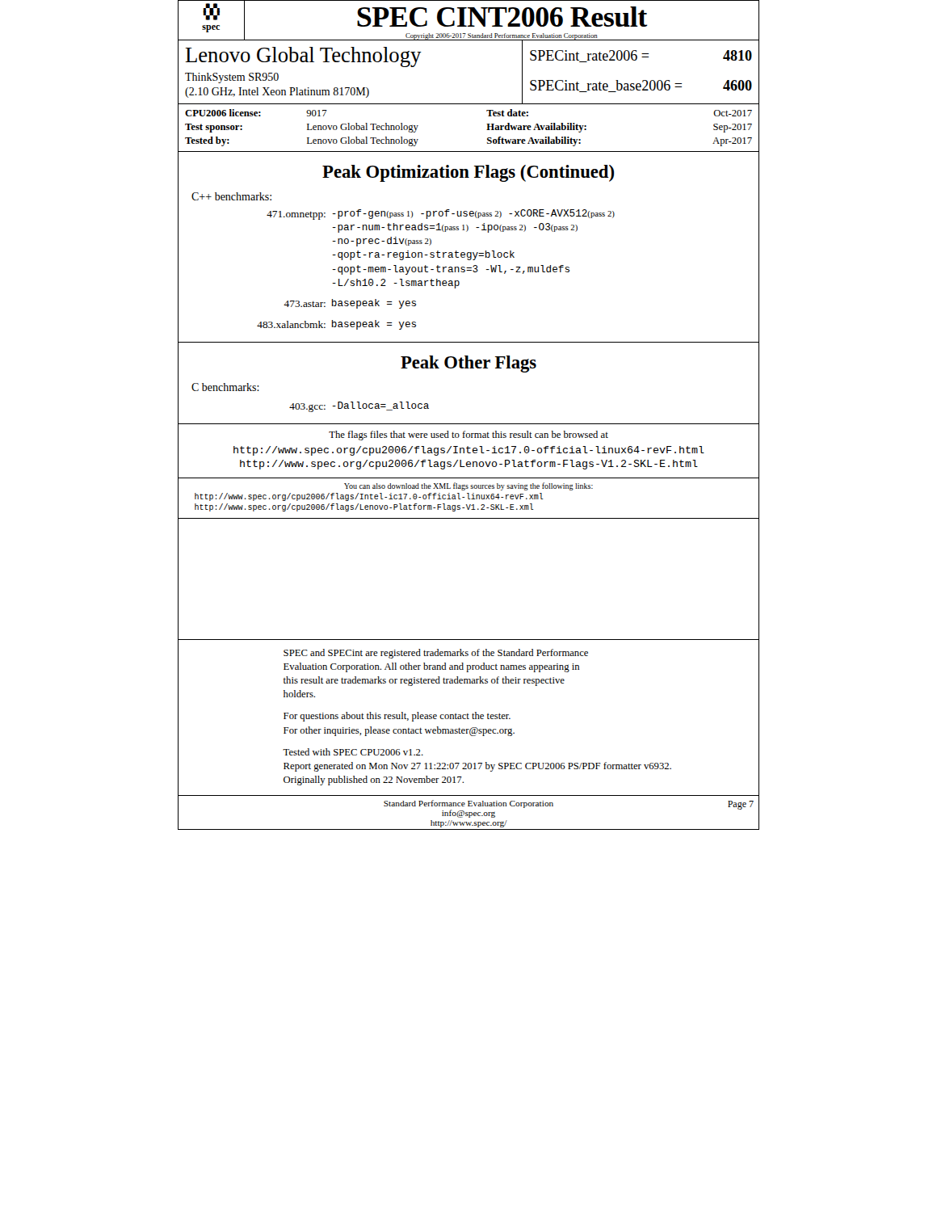▞▚▞▚
▚▞▚▞
spec
SPEC CINT2006 Result
Copyright 2006-2017 Standard Performance Evaluation Corporation
Lenovo Global Technology
ThinkSystem SR950
(2.10 GHz, Intel Xeon Platinum 8170M)
SPECint_rate2006 = 4810
SPECint_rate_base2006 = 4600
| CPU2006 license: | 9017 |
| Test sponsor: | Lenovo Global Technology |
| Tested by: | Lenovo Global Technology |
| Test date: | Oct-2017 |
| Hardware Availability: | Sep-2017 |
| Software Availability: | Apr-2017 |
Peak Optimization Flags (Continued)
C++ benchmarks:
471.omnetpp:
-prof-gen(pass 1) -prof-use(pass 2) -xCORE-AVX512(pass 2)
-par-num-threads=1(pass 1) -ipo(pass 2) -O3(pass 2)
-no-prec-div(pass 2)
-qopt-ra-region-strategy=block
-qopt-mem-layout-trans=3 -Wl,-z,muldefs
-L/sh10.2 -lsmartheap
473.astar:
basepeak = yes
483.xalancbmk:
basepeak = yes
Peak Other Flags
C benchmarks:
403.gcc:
-Dalloca=_alloca
The flags files that were used to format this result can be browsed at
http://www.spec.org/cpu2006/flags/Intel-ic17.0-official-linux64-revF.html
http://www.spec.org/cpu2006/flags/Lenovo-Platform-Flags-V1.2-SKL-E.html
You can also download the XML flags sources by saving the following links:
http://www.spec.org/cpu2006/flags/Intel-ic17.0-official-linux64-revF.xml
http://www.spec.org/cpu2006/flags/Lenovo-Platform-Flags-V1.2-SKL-E.xml
SPEC and SPECint are registered trademarks of the Standard Performance
Evaluation Corporation. All other brand and product names appearing in
this result are trademarks or registered trademarks of their respective
holders.
For questions about this result, please contact the tester.
For other inquiries, please contact webmaster@spec.org.
Tested with SPEC CPU2006 v1.2.
Report generated on Mon Nov 27 11:22:07 2017 by SPEC CPU2006 PS/PDF formatter v6932.
Originally published on 22 November 2017.
Page 7 Standard Performance Evaluation Corporation
info@spec.org
http://www.spec.org/